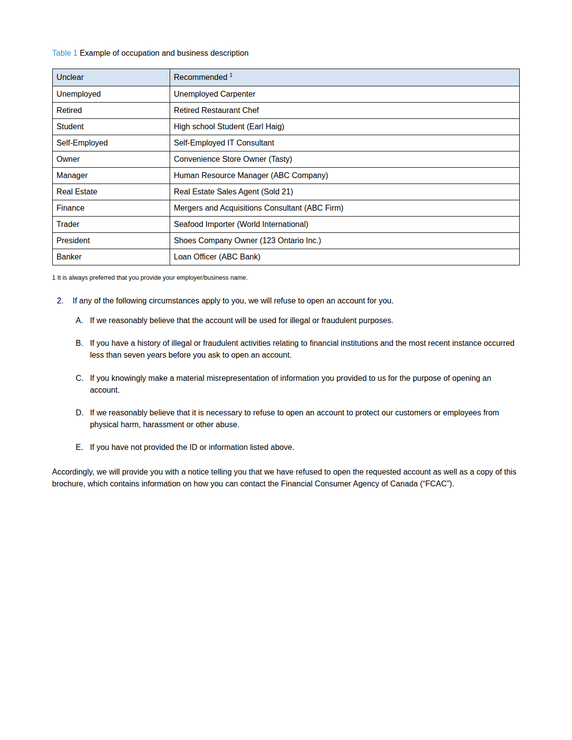Table 1 Example of occupation and business description
| Unclear | Recommended 1 |
| --- | --- |
| Unemployed | Unemployed Carpenter |
| Retired | Retired Restaurant Chef |
| Student | High school Student (Earl Haig) |
| Self-Employed | Self-Employed IT Consultant |
| Owner | Convenience Store Owner (Tasty) |
| Manager | Human Resource Manager (ABC Company) |
| Real Estate | Real Estate Sales Agent (Sold 21) |
| Finance | Mergers and Acquisitions Consultant (ABC Firm) |
| Trader | Seafood Importer (World International) |
| President | Shoes Company Owner (123 Ontario Inc.) |
| Banker | Loan Officer (ABC Bank) |
1 It is always preferred that you provide your employer/business name.
2. If any of the following circumstances apply to you, we will refuse to open an account for you.
A. If we reasonably believe that the account will be used for illegal or fraudulent purposes.
B. If you have a history of illegal or fraudulent activities relating to financial institutions and the most recent instance occurred less than seven years before you ask to open an account.
C. If you knowingly make a material misrepresentation of information you provided to us for the purpose of opening an account.
D. If we reasonably believe that it is necessary to refuse to open an account to protect our customers or employees from physical harm, harassment or other abuse.
E. If you have not provided the ID or information listed above.
Accordingly, we will provide you with a notice telling you that we have refused to open the requested account as well as a copy of this brochure, which contains information on how you can contact the Financial Consumer Agency of Canada (“FCAC”).